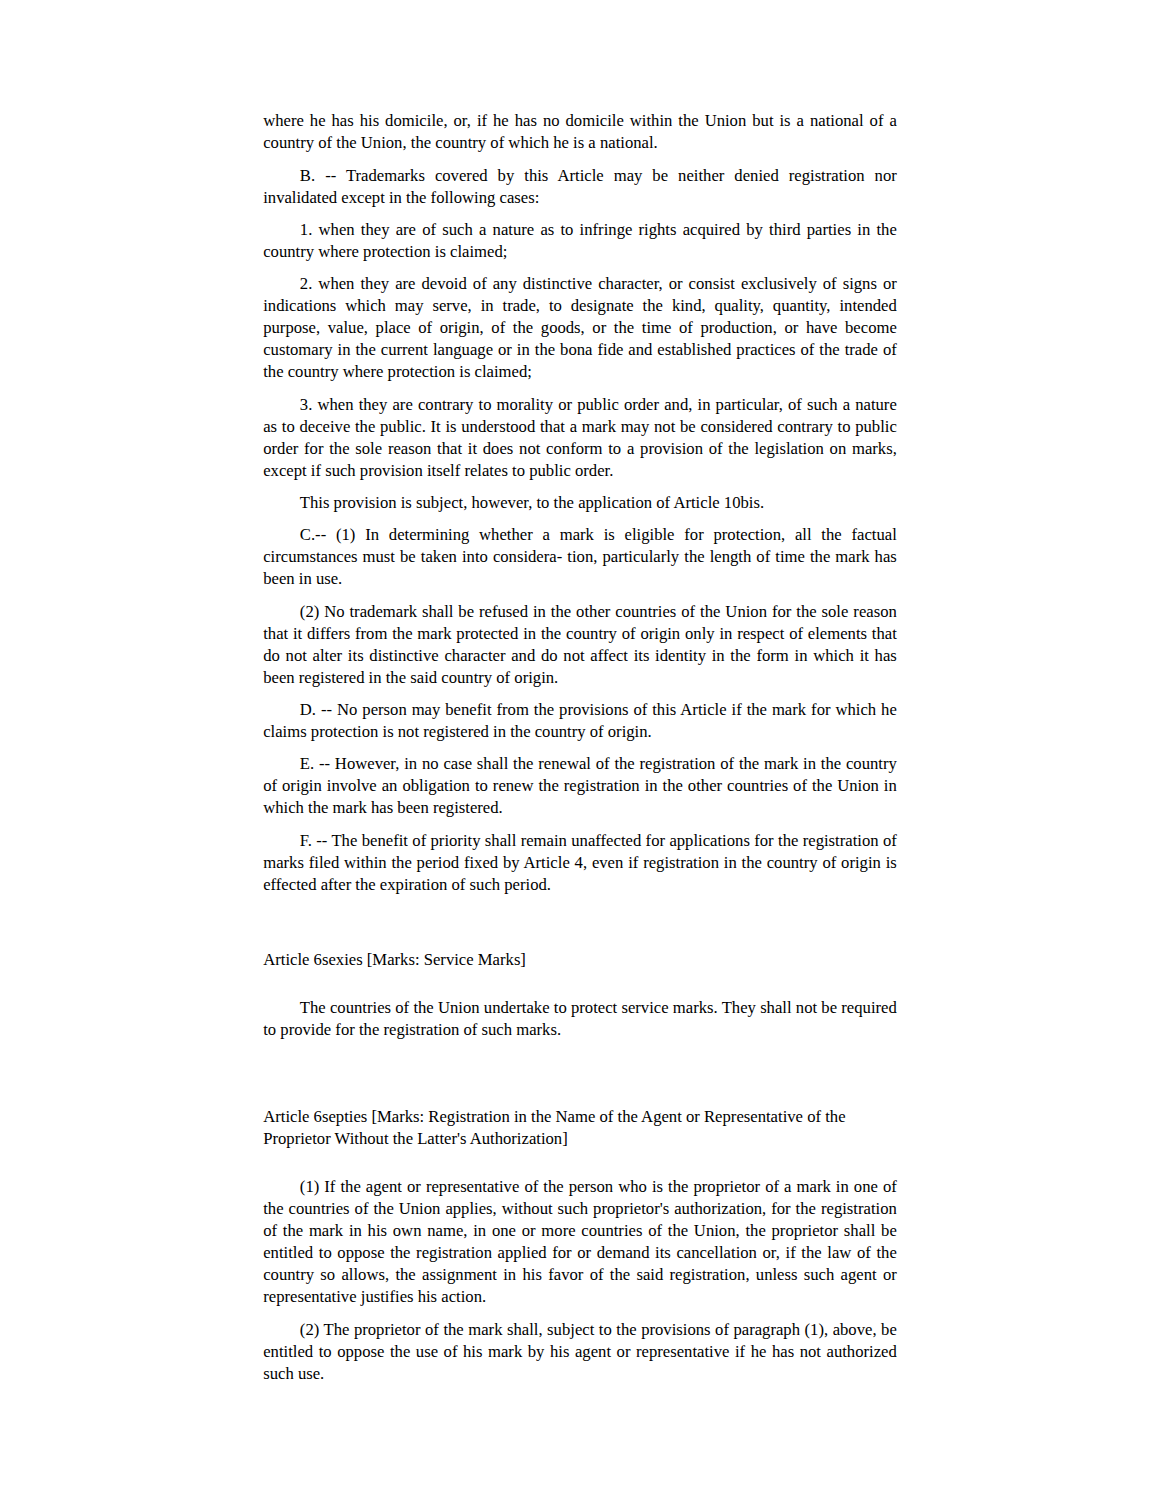where he has his domicile, or, if he has no domicile within the Union but is a national of a country of the Union, the country of which he is a national.
B. -- Trademarks covered by this Article may be neither denied registration nor invalidated except in the following cases:
1. when they are of such a nature as to infringe rights acquired by third parties in the country where protection is claimed;
2. when they are devoid of any distinctive character, or consist exclusively of signs or indications which may serve, in trade, to designate the kind, quality, quantity, intended purpose, value, place of origin, of the goods, or the time of production, or have become customary in the current language or in the bona fide and established practices of the trade of the country where protection is claimed;
3. when they are contrary to morality or public order and, in particular, of such a nature as to deceive the public. It is understood that a mark may not be considered contrary to public order for the sole reason that it does not conform to a provision of the legislation on marks, except if such provision itself relates to public order.
This provision is subject, however, to the application of Article 10bis.
C.-- (1) In determining whether a mark is eligible for protection, all the factual circumstances must be taken into considera- tion, particularly the length of time the mark has been in use.
(2) No trademark shall be refused in the other countries of the Union for the sole reason that it differs from the mark protected in the country of origin only in respect of elements that do not alter its distinctive character and do not affect its identity in the form in which it has been registered in the said country of origin.
D. -- No person may benefit from the provisions of this Article if the mark for which he claims protection is not registered in the country of origin.
E. -- However, in no case shall the renewal of the registration of the mark in the country of origin involve an obligation to renew the registration in the other countries of the Union in which the mark has been registered.
F. -- The benefit of priority shall remain unaffected for applications for the registration of marks filed within the period fixed by Article 4, even if registration in the country of origin is effected after the expiration of such period.
Article 6sexies [Marks: Service Marks]
The countries of the Union undertake to protect service marks. They shall not be required to provide for the registration of such marks.
Article 6septies [Marks: Registration in the Name of the Agent or Representative of the Proprietor Without the Latter's Authorization]
(1) If the agent or representative of the person who is the proprietor of a mark in one of the countries of the Union applies, without such proprietor's authorization, for the registration of the mark in his own name, in one or more countries of the Union, the proprietor shall be entitled to oppose the registration applied for or demand its cancellation or, if the law of the country so allows, the assignment in his favor of the said registration, unless such agent or representative justifies his action.
(2) The proprietor of the mark shall, subject to the provisions of paragraph (1), above, be entitled to oppose the use of his mark by his agent or representative if he has not authorized such use.